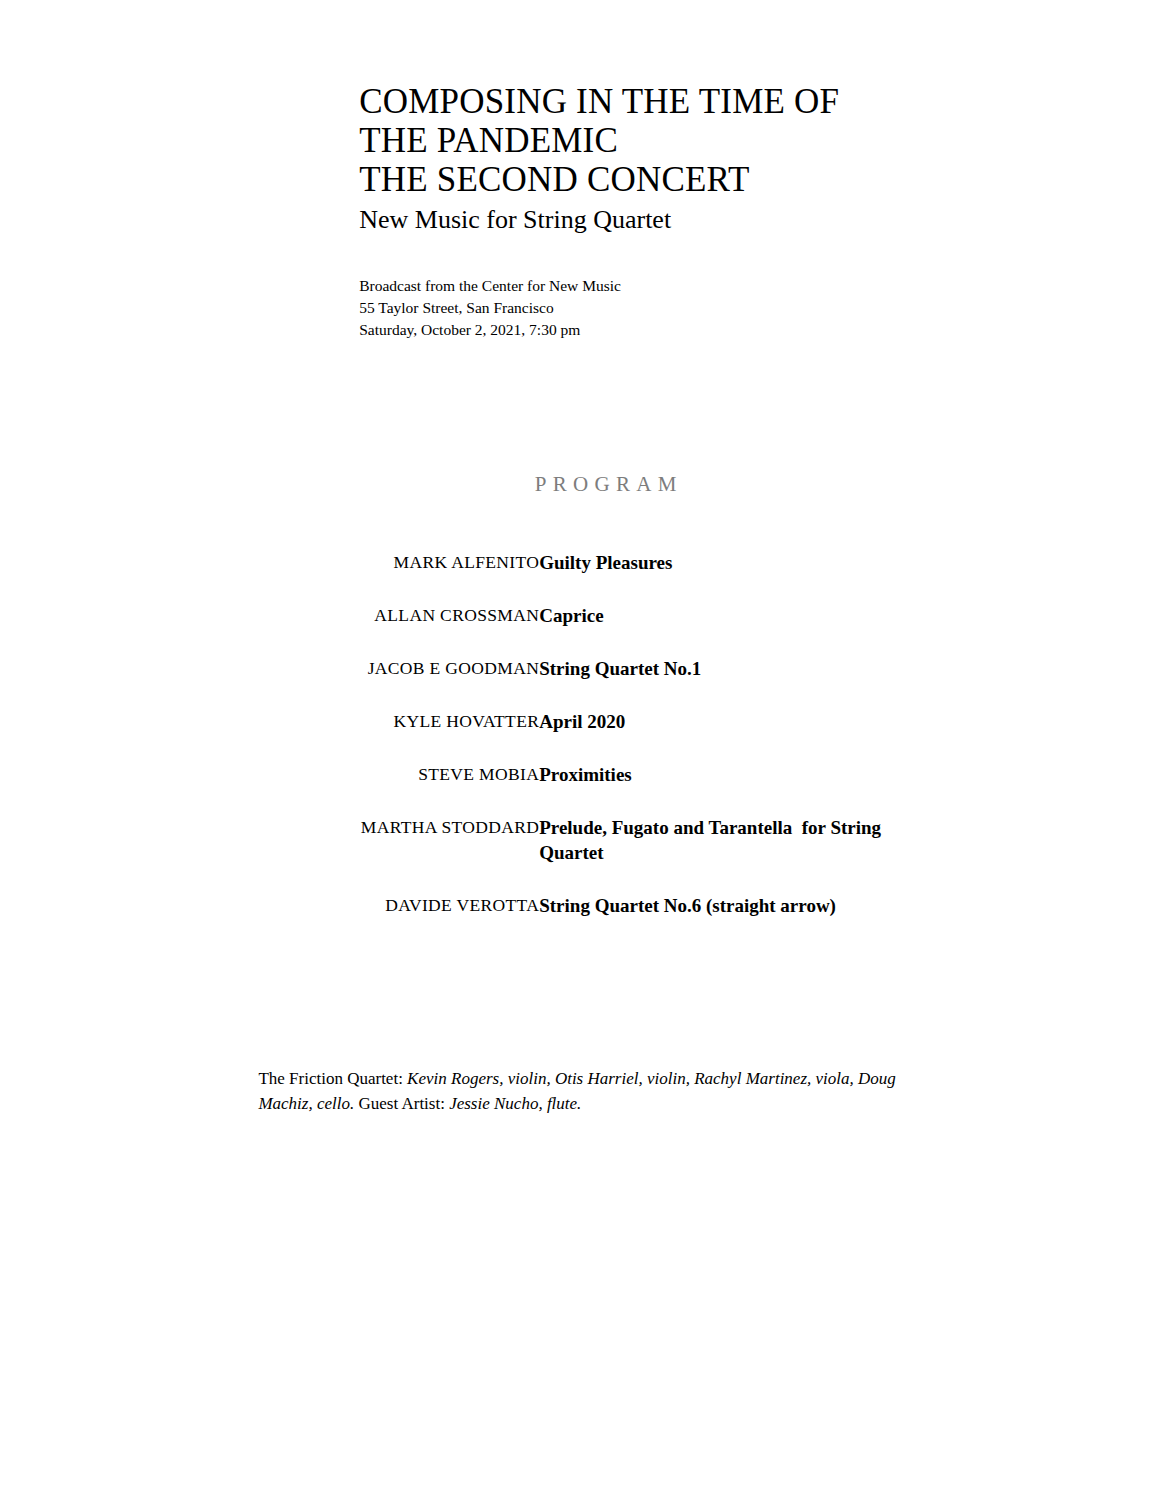COMPOSING IN THE TIME OF THE PANDEMIC THE SECOND CONCERT
New Music for String Quartet
Broadcast from the Center for New Music
55 Taylor Street, San Francisco
Saturday, October 2, 2021, 7:30 pm
PROGRAM
| MARK ALFENITO | Guilty Pleasures |
| ALLAN CROSSMAN | Caprice |
| JACOB E GOODMAN | String Quartet No.1 |
| KYLE HOVATTER | April 2020 |
| STEVE MOBIA | Proximities |
| MARTHA STODDARD | Prelude, Fugato and Tarantella for String Quartet |
| DAVIDE VEROTTA | String Quartet No.6 (straight arrow) |
The Friction Quartet: Kevin Rogers, violin, Otis Harriel, violin, Rachyl Martinez, viola, Doug Machiz, cello. Guest Artist: Jessie Nucho, flute.